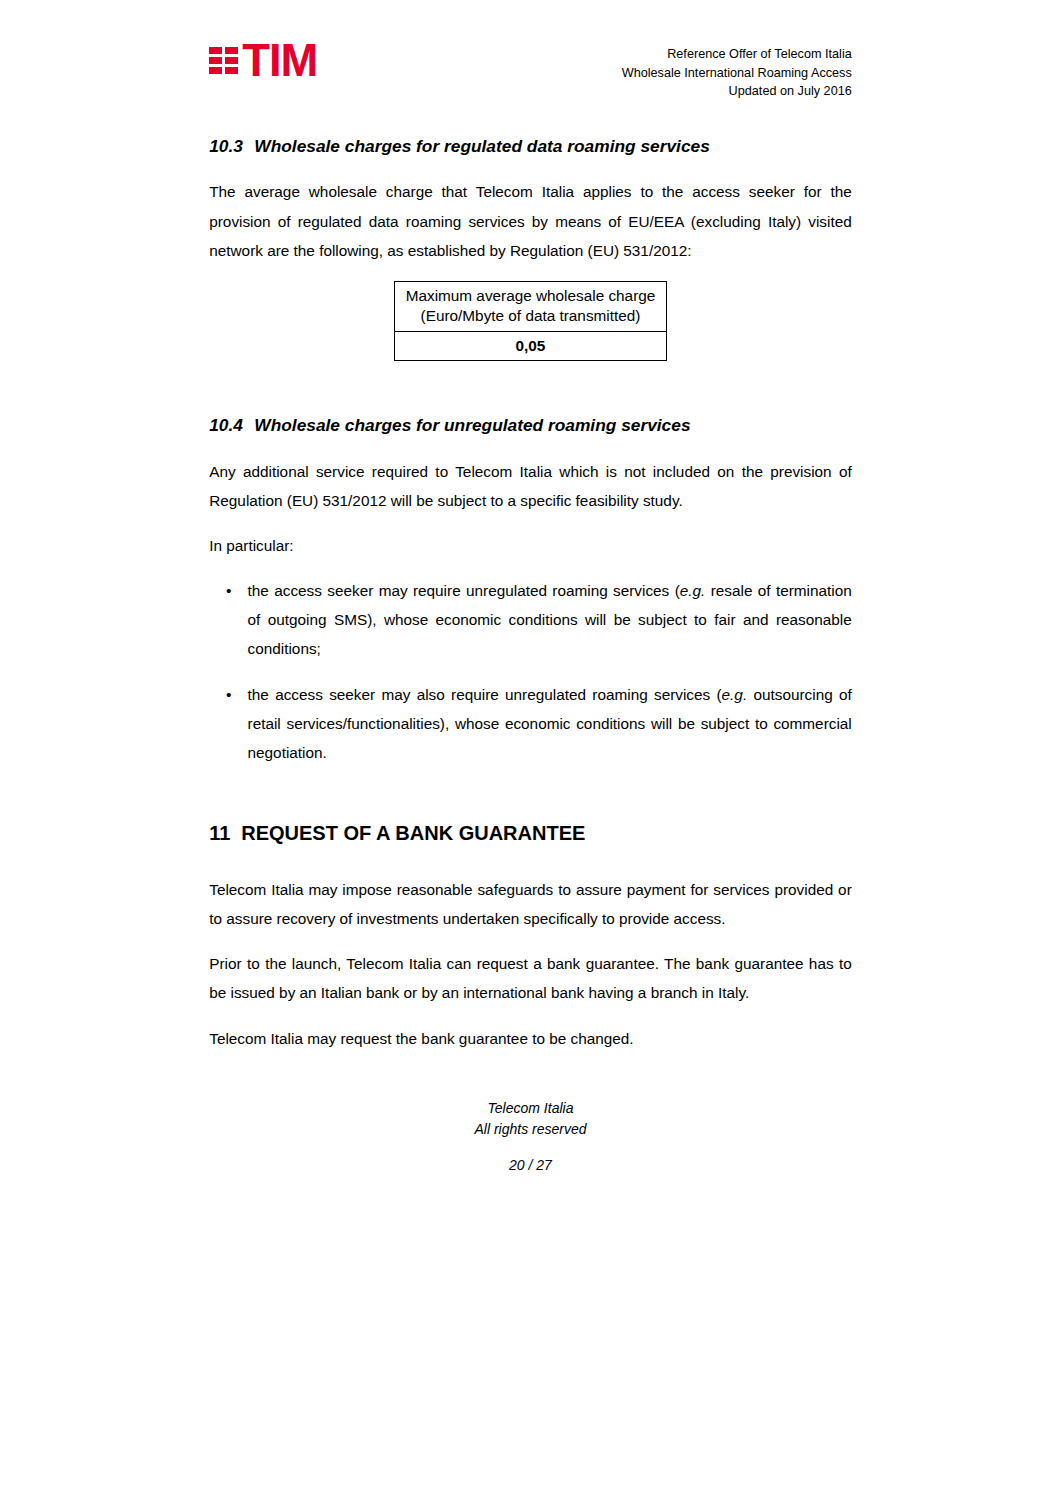TIM
Reference Offer of Telecom Italia
Wholesale International Roaming Access
Updated on July 2016
10.3 Wholesale charges for regulated data roaming services
The average wholesale charge that Telecom Italia applies to the access seeker for the provision of regulated data roaming services by means of EU/EEA (excluding Italy) visited network are the following, as established by Regulation (EU) 531/2012:
| Maximum average wholesale charge (Euro/Mbyte of data transmitted) |
| 0,05 |
10.4 Wholesale charges for unregulated roaming services
Any additional service required to Telecom Italia which is not included on the prevision of Regulation (EU) 531/2012 will be subject to a specific feasibility study.
In particular:
the access seeker may require unregulated roaming services (e.g. resale of termination of outgoing SMS), whose economic conditions will be subject to fair and reasonable conditions;
the access seeker may also require unregulated roaming services (e.g. outsourcing of retail services/functionalities), whose economic conditions will be subject to commercial negotiation.
11 REQUEST OF A BANK GUARANTEE
Telecom Italia may impose reasonable safeguards to assure payment for services provided or to assure recovery of investments undertaken specifically to provide access.
Prior to the launch, Telecom Italia can request a bank guarantee. The bank guarantee has to be issued by an Italian bank or by an international bank having a branch in Italy.
Telecom Italia may request the bank guarantee to be changed.
Telecom Italia
All rights reserved
20 / 27